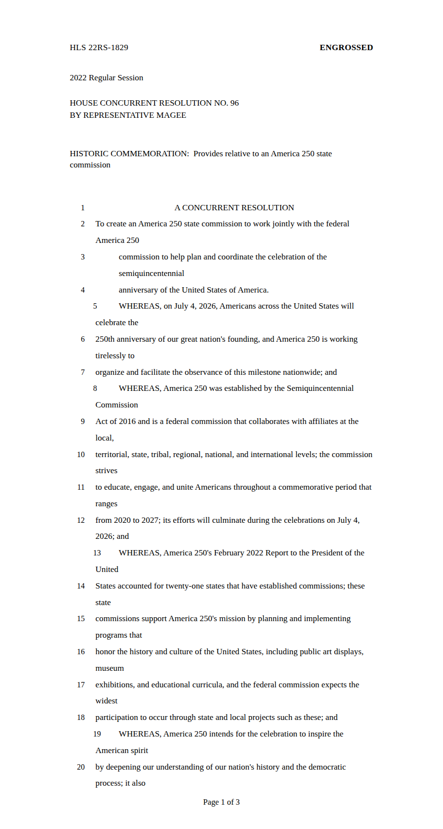HLS 22RS-1829
ENGROSSED
2022 Regular Session
HOUSE CONCURRENT RESOLUTION NO. 96
BY REPRESENTATIVE MAGEE
HISTORIC COMMEMORATION: Provides relative to an America 250 state commission
A CONCURRENT RESOLUTION
To create an America 250 state commission to work jointly with the federal America 250
commission to help plan and coordinate the celebration of the semiquincentennial
anniversary of the United States of America.
WHEREAS, on July 4, 2026, Americans across the United States will celebrate the
250th anniversary of our great nation's founding, and America 250 is working tirelessly to
organize and facilitate the observance of this milestone nationwide; and
WHEREAS, America 250 was established by the Semiquincentennial Commission
Act of 2016 and is a federal commission that collaborates with affiliates at the local,
territorial, state, tribal, regional, national, and international levels; the commission strives
to educate, engage, and unite Americans throughout a commemorative period that ranges
from 2020 to 2027; its efforts will culminate during the celebrations on July 4, 2026; and
WHEREAS, America 250's February 2022 Report to the President of the United
States accounted for twenty-one states that have established commissions; these state
commissions support America 250's mission by planning and implementing programs that
honor the history and culture of the United States, including public art displays, museum
exhibitions, and educational curricula, and the federal commission expects the widest
participation to occur through state and local projects such as these; and
WHEREAS, America 250 intends for the celebration to inspire the American spirit
by deepening our understanding of our nation's history and the democratic process; it also
Page 1 of 3